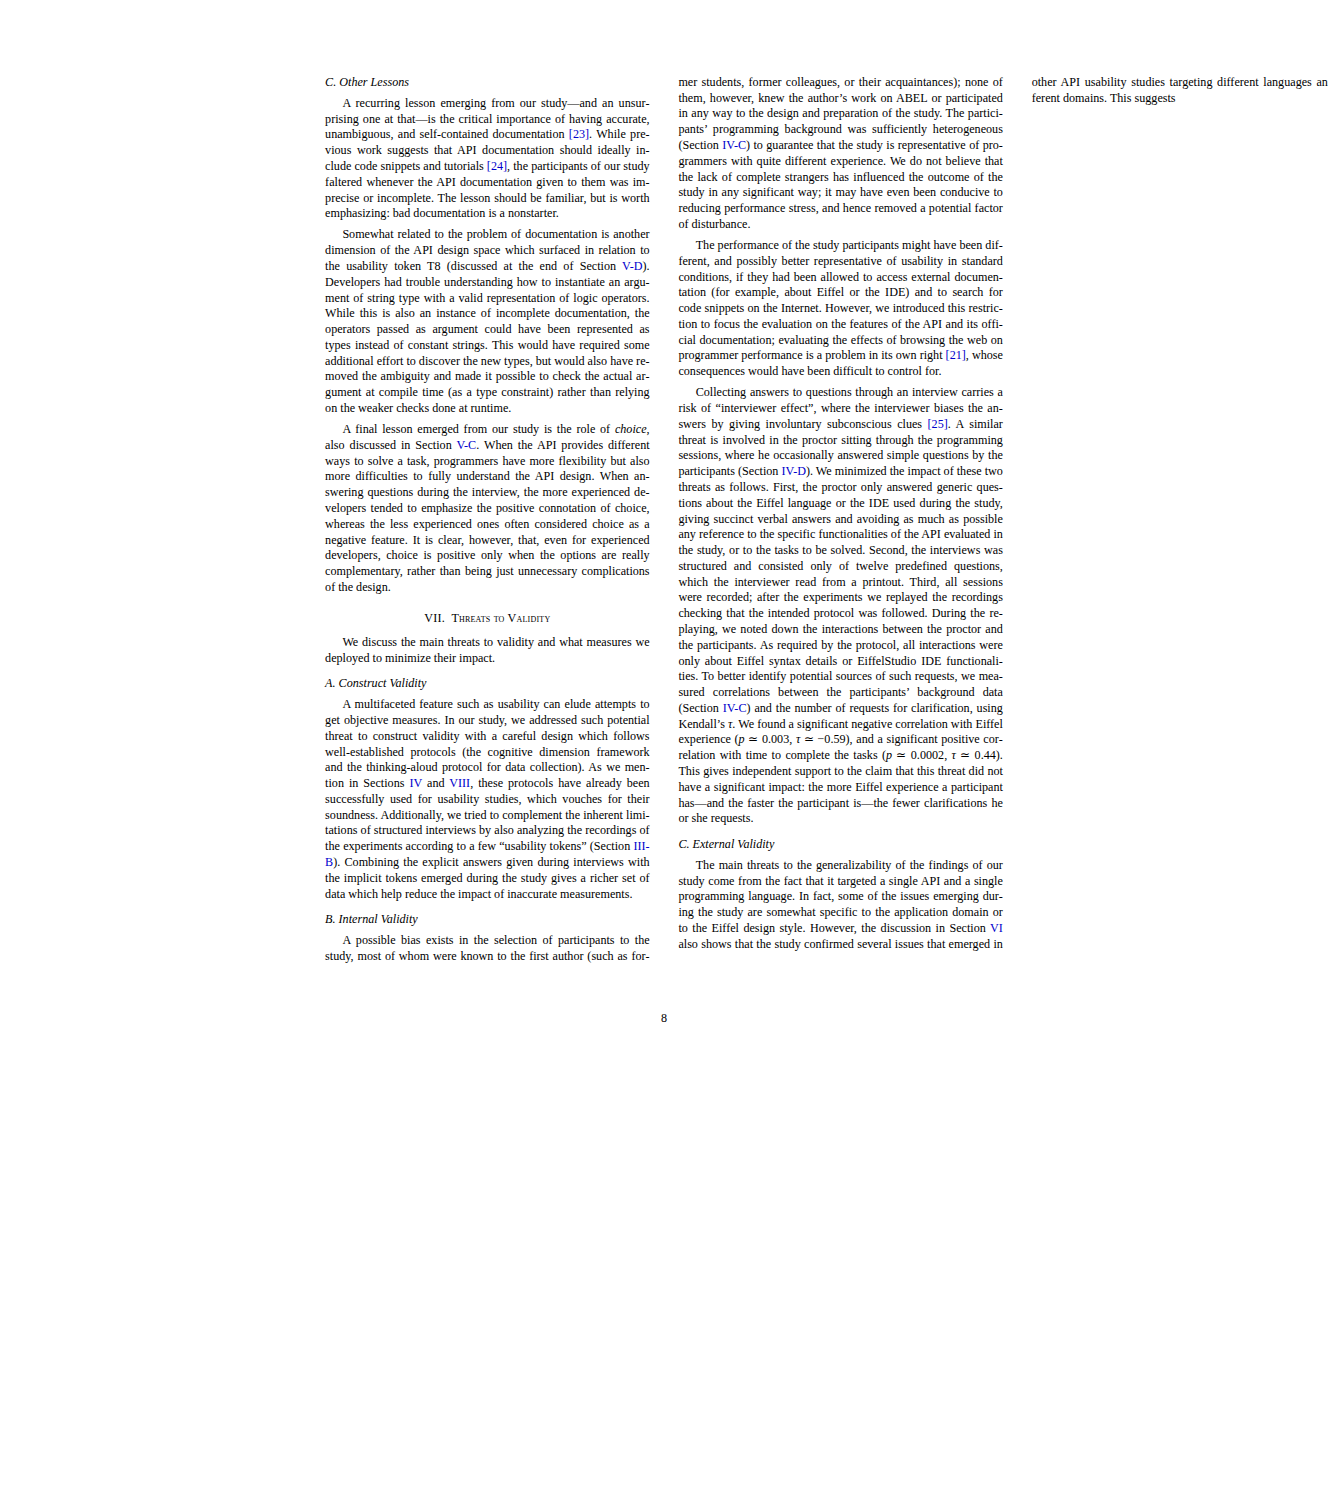C. Other Lessons
A recurring lesson emerging from our study—and an unsurprising one at that—is the critical importance of having accurate, unambiguous, and self-contained documentation [23]. While previous work suggests that API documentation should ideally include code snippets and tutorials [24], the participants of our study faltered whenever the API documentation given to them was imprecise or incomplete. The lesson should be familiar, but is worth emphasizing: bad documentation is a nonstarter.
Somewhat related to the problem of documentation is another dimension of the API design space which surfaced in relation to the usability token T8 (discussed at the end of Section V-D). Developers had trouble understanding how to instantiate an argument of string type with a valid representation of logic operators. While this is also an instance of incomplete documentation, the operators passed as argument could have been represented as types instead of constant strings. This would have required some additional effort to discover the new types, but would also have removed the ambiguity and made it possible to check the actual argument at compile time (as a type constraint) rather than relying on the weaker checks done at runtime.
A final lesson emerged from our study is the role of choice, also discussed in Section V-C. When the API provides different ways to solve a task, programmers have more flexibility but also more difficulties to fully understand the API design. When answering questions during the interview, the more experienced developers tended to emphasize the positive connotation of choice, whereas the less experienced ones often considered choice as a negative feature. It is clear, however, that, even for experienced developers, choice is positive only when the options are really complementary, rather than being just unnecessary complications of the design.
VII. Threats to Validity
We discuss the main threats to validity and what measures we deployed to minimize their impact.
A. Construct Validity
A multifaceted feature such as usability can elude attempts to get objective measures. In our study, we addressed such potential threat to construct validity with a careful design which follows well-established protocols (the cognitive dimension framework and the thinking-aloud protocol for data collection). As we mention in Sections IV and VIII, these protocols have already been successfully used for usability studies, which vouches for their soundness. Additionally, we tried to complement the inherent limitations of structured interviews by also analyzing the recordings of the experiments according to a few “usability tokens” (Section III-B). Combining the explicit answers given during interviews with the implicit tokens emerged during the study gives a richer set of data which help reduce the impact of inaccurate measurements.
B. Internal Validity
A possible bias exists in the selection of participants to the study, most of whom were known to the first author (such as former students, former colleagues, or their acquaintances); none of them, however, knew the author’s work on ABEL or participated in any way to the design and preparation of the study. The participants’ programming background was sufficiently heterogeneous (Section IV-C) to guarantee that the study is representative of programmers with quite different experience. We do not believe that the lack of complete strangers has influenced the outcome of the study in any significant way; it may have even been conducive to reducing performance stress, and hence removed a potential factor of disturbance.
The performance of the study participants might have been different, and possibly better representative of usability in standard conditions, if they had been allowed to access external documentation (for example, about Eiffel or the IDE) and to search for code snippets on the Internet. However, we introduced this restriction to focus the evaluation on the features of the API and its official documentation; evaluating the effects of browsing the web on programmer performance is a problem in its own right [21], whose consequences would have been difficult to control for.
Collecting answers to questions through an interview carries a risk of “interviewer effect”, where the interviewer biases the answers by giving involuntary subconscious clues [25]. A similar threat is involved in the proctor sitting through the programming sessions, where he occasionally answered simple questions by the participants (Section IV-D). We minimized the impact of these two threats as follows. First, the proctor only answered generic questions about the Eiffel language or the IDE used during the study, giving succinct verbal answers and avoiding as much as possible any reference to the specific functionalities of the API evaluated in the study, or to the tasks to be solved. Second, the interviews was structured and consisted only of twelve predefined questions, which the interviewer read from a printout. Third, all sessions were recorded; after the experiments we replayed the recordings checking that the intended protocol was followed. During the replaying, we noted down the interactions between the proctor and the participants. As required by the protocol, all interactions were only about Eiffel syntax details or EiffelStudio IDE functionalities. To better identify potential sources of such requests, we measured correlations between the participants’ background data (Section IV-C) and the number of requests for clarification, using Kendall’s τ. We found a significant negative correlation with Eiffel experience (p ≃ 0.003, τ ≃ −0.59), and a significant positive correlation with time to complete the tasks (p ≃ 0.0002, τ ≃ 0.44). This gives independent support to the claim that this threat did not have a significant impact: the more Eiffel experience a participant has—and the faster the participant is—the fewer clarifications he or she requests.
C. External Validity
The main threats to the generalizability of the findings of our study come from the fact that it targeted a single API and a single programming language. In fact, some of the issues emerging during the study are somewhat specific to the application domain or to the Eiffel design style. However, the discussion in Section VI also shows that the study confirmed several issues that emerged in other API usability studies targeting different languages and different domains. This suggests
8